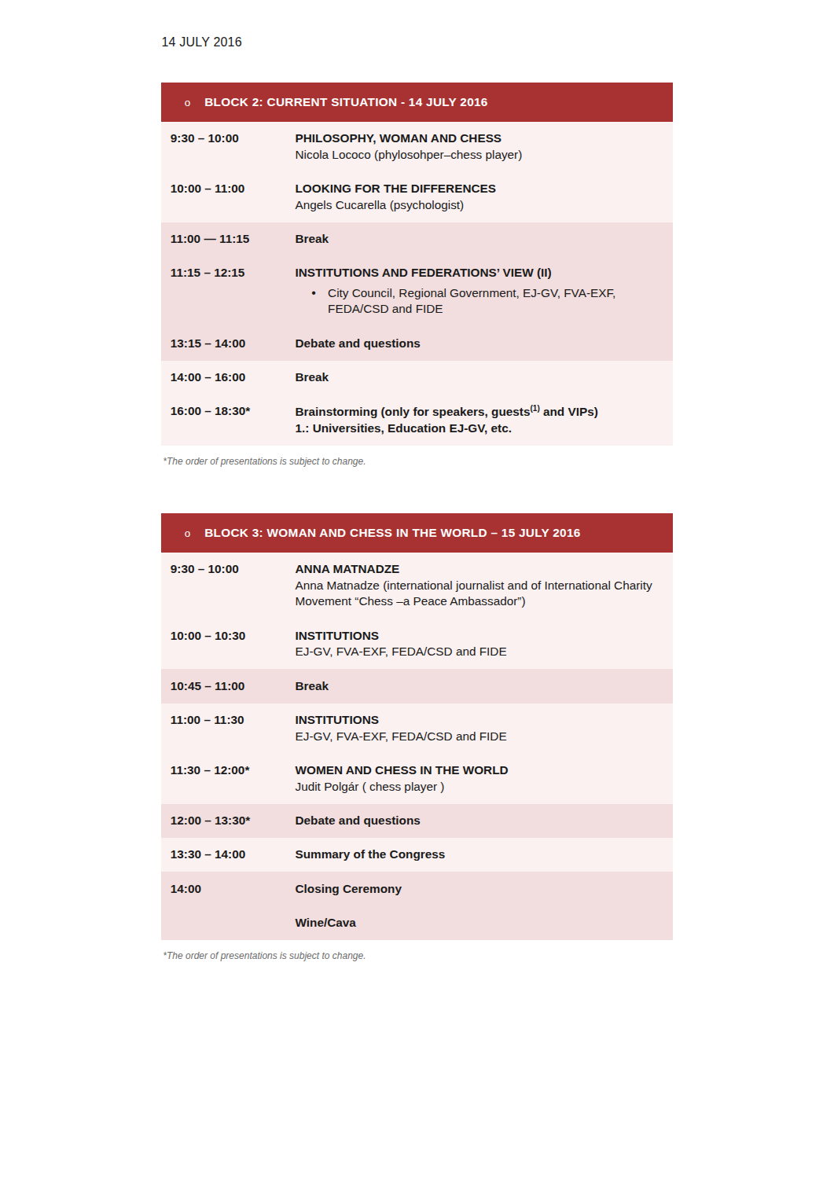14 JULY 2016
o BLOCK 2: CURRENT SITUATION - 14 JULY 2016
| 9:30 – 10:00 | PHILOSOPHY, WOMAN AND CHESS Nicola Lococo (phylosohper–chess player) |
| 10:00 – 11:00 | LOOKING FOR THE DIFFERENCES Angels Cucarella (psychologist) |
| 11:00 — 11:15 | Break |
| 11:15 – 12:15 | INSTITUTIONS AND FEDERATIONS’ VIEW (II) City Council, Regional Government, EJ-GV, FVA-EXF, FEDA/CSD and FIDE |
| 13:15 – 14:00 | Debate and questions |
| 14:00 – 16:00 | Break |
| 16:00 – 18:30* | Brainstorming (only for speakers, guests (1) and VIPs) 1.: Universities, Education EJ-GV, etc. |
*The order of presentations is subject to change.
o BLOCK 3: WOMAN AND CHESS IN THE WORLD – 15 JULY 2016
| 9:30 – 10:00 | ANNA MATNADZE Anna Matnadze (international journalist and of International Charity Movement “Chess –a Peace Ambassador”) |
| 10:00 – 10:30 | INSTITUTIONS EJ-GV, FVA-EXF, FEDA/CSD and FIDE |
| 10:45 – 11:00 | Break |
| 11:00 – 11:30 | INSTITUTIONS EJ-GV, FVA-EXF, FEDA/CSD and FIDE |
| 11:30 – 12:00* | WOMEN AND CHESS IN THE WORLD Judit Polgár ( chess player ) |
| 12:00 – 13:30* | Debate and questions |
| 13:30 – 14:00 | Summary of the Congress |
| 14:00 | Closing Ceremony |
| | Wine/Cava |
*The order of presentations is subject to change.